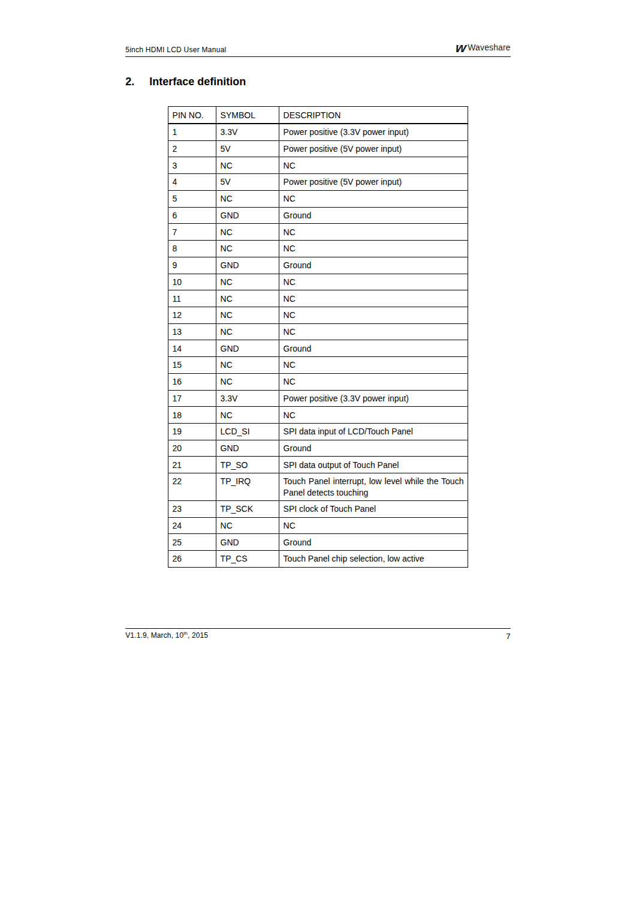5inch HDMI LCD User Manual
wWaveshare
2. Interface definition
| PIN NO. | SYMBOL | DESCRIPTION |
| --- | --- | --- |
| 1 | 3.3V | Power positive (3.3V power input) |
| 2 | 5V | Power positive (5V power input) |
| 3 | NC | NC |
| 4 | 5V | Power positive (5V power input) |
| 5 | NC | NC |
| 6 | GND | Ground |
| 7 | NC | NC |
| 8 | NC | NC |
| 9 | GND | Ground |
| 10 | NC | NC |
| 11 | NC | NC |
| 12 | NC | NC |
| 13 | NC | NC |
| 14 | GND | Ground |
| 15 | NC | NC |
| 16 | NC | NC |
| 17 | 3.3V | Power positive (3.3V power input) |
| 18 | NC | NC |
| 19 | LCD_SI | SPI data input of LCD/Touch Panel |
| 20 | GND | Ground |
| 21 | TP_SO | SPI data output of Touch Panel |
| 22 | TP_IRQ | Touch Panel interrupt, low level while the Touch Panel detects touching |
| 23 | TP_SCK | SPI clock of Touch Panel |
| 24 | NC | NC |
| 25 | GND | Ground |
| 26 | TP_CS | Touch Panel chip selection, low active |
V1.1.9, March, 10th, 2015
7